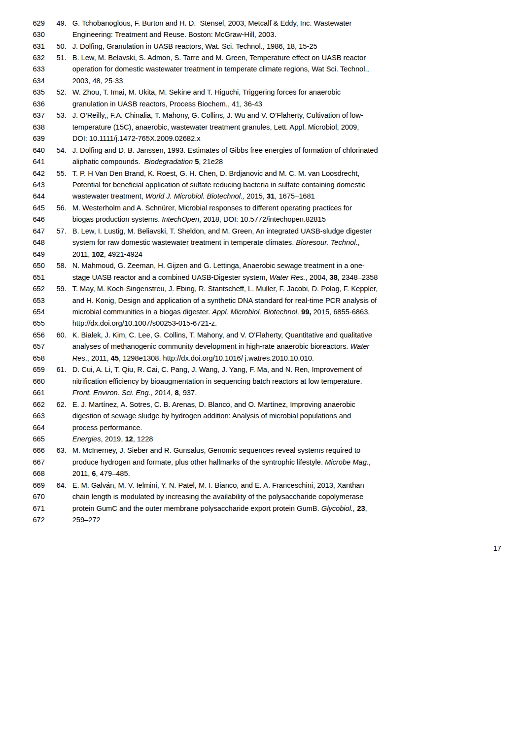629 49. G. Tchobanoglous, F. Burton and H. D. Stensel, 2003, Metcalf & Eddy, Inc. Wastewater
630 Engineering: Treatment and Reuse. Boston: McGraw-Hill, 2003.
631 50. J. Dolfing, Granulation in UASB reactors, Wat. Sci. Technol., 1986, 18, 15-25
632 51. B. Lew, M. Belavski, S. Admon, S. Tarre and M. Green, Temperature effect on UASB reactor
633 operation for domestic wastewater treatment in temperate climate regions, Wat Sci. Technol.,
634 2003, 48, 25-33
635 52. W. Zhou, T. Imai, M. Ukita, M. Sekine and T. Higuchi, Triggering forces for anaerobic
636 granulation in UASB reactors, Process Biochem., 41, 36-43
637 53. J. O’Reilly,, F.A. Chinalia, T. Mahony, G. Collins, J. Wu and V. O’Flaherty, Cultivation of low-
638 temperature (15C), anaerobic, wastewater treatment granules, Lett. Appl. Microbiol, 2009,
639 DOI: 10.1111/j.1472-765X.2009.02682.x
640 54. J. Dolfing and D. B. Janssen, 1993. Estimates of Gibbs free energies of formation of chlorinated
641 aliphatic compounds. Biodegradation 5, 21e28
642 55. T. P. H Van Den Brand, K. Roest, G. H. Chen, D. Brdjanovic and M. C. M. van Loosdrecht,
643 Potential for beneficial application of sulfate reducing bacteria in sulfate containing domestic
644 wastewater treatment, World J. Microbiol. Biotechnol., 2015, 31, 1675–1681
645 56. M. Westerholm and A. Schnürer, Microbial responses to different operating practices for
646 biogas production systems. IntechOpen, 2018, DOI: 10.5772/intechopen.82815
647 57. B. Lew, I. Lustig, M. Beliavski, T. Sheldon, and M. Green, An integrated UASB-sludge digester
648 system for raw domestic wastewater treatment in temperate climates. Bioresour. Technol.,
649 2011, 102, 4921-4924
650 58. N. Mahmoud, G. Zeeman, H. Gijzen and G. Lettinga, Anaerobic sewage treatment in a one-
651 stage UASB reactor and a combined UASB-Digester system, Water Res., 2004, 38, 2348–2358
652 59. T. May, M. Koch-Singenstreu, J. Ebing, R. Stantscheff, L. Muller, F. Jacobi, D. Polag, F. Keppler,
653 and H. Konig, Design and application of a synthetic DNA standard for real-time PCR analysis of
654 microbial communities in a biogas digester. Appl. Microbiol. Biotechnol. 99, 2015, 6855-6863.
655 http://dx.doi.org/10.1007/s00253-015-6721-z.
656 60. K. Bialek, J. Kim, C. Lee, G. Collins, T. Mahony, and V. O'Flaherty, Quantitative and qualitative
657 analyses of methanogenic community development in high-rate anaerobic bioreactors. Water
658 Res., 2011, 45, 1298e1308. http://dx.doi.org/10.1016/ j.watres.2010.10.010.
659 61. D. Cui, A. Li, T. Qiu, R. Cai, C. Pang, J. Wang, J. Yang, F. Ma, and N. Ren, Improvement of
660 nitrification efficiency by bioaugmentation in sequencing batch reactors at low temperature.
661 Front. Environ. Sci. Eng., 2014, 8, 937.
662 62. E. J. Martínez, A. Sotres, C. B. Arenas, D. Blanco, and O. Martínez, Improving anaerobic
663 digestion of sewage sludge by hydrogen addition: Analysis of microbial populations and
664 process performance.
665 Energies, 2019, 12, 1228
666 63. M. McInerney, J. Sieber and R. Gunsalus, Genomic sequences reveal systems required to
667 produce hydrogen and formate, plus other hallmarks of the syntrophic lifestyle. Microbe Mag.,
668 2011, 6, 479–485.
669 64. E. M. Galván, M. V. Ielmini, Y. N. Patel, M. I. Bianco, and E. A. Franceschini, 2013, Xanthan
670 chain length is modulated by increasing the availability of the polysaccharide copolymerase
671 protein GumC and the outer membrane polysaccharide export protein GumB. Glycobiol., 23,
672 259–272
17